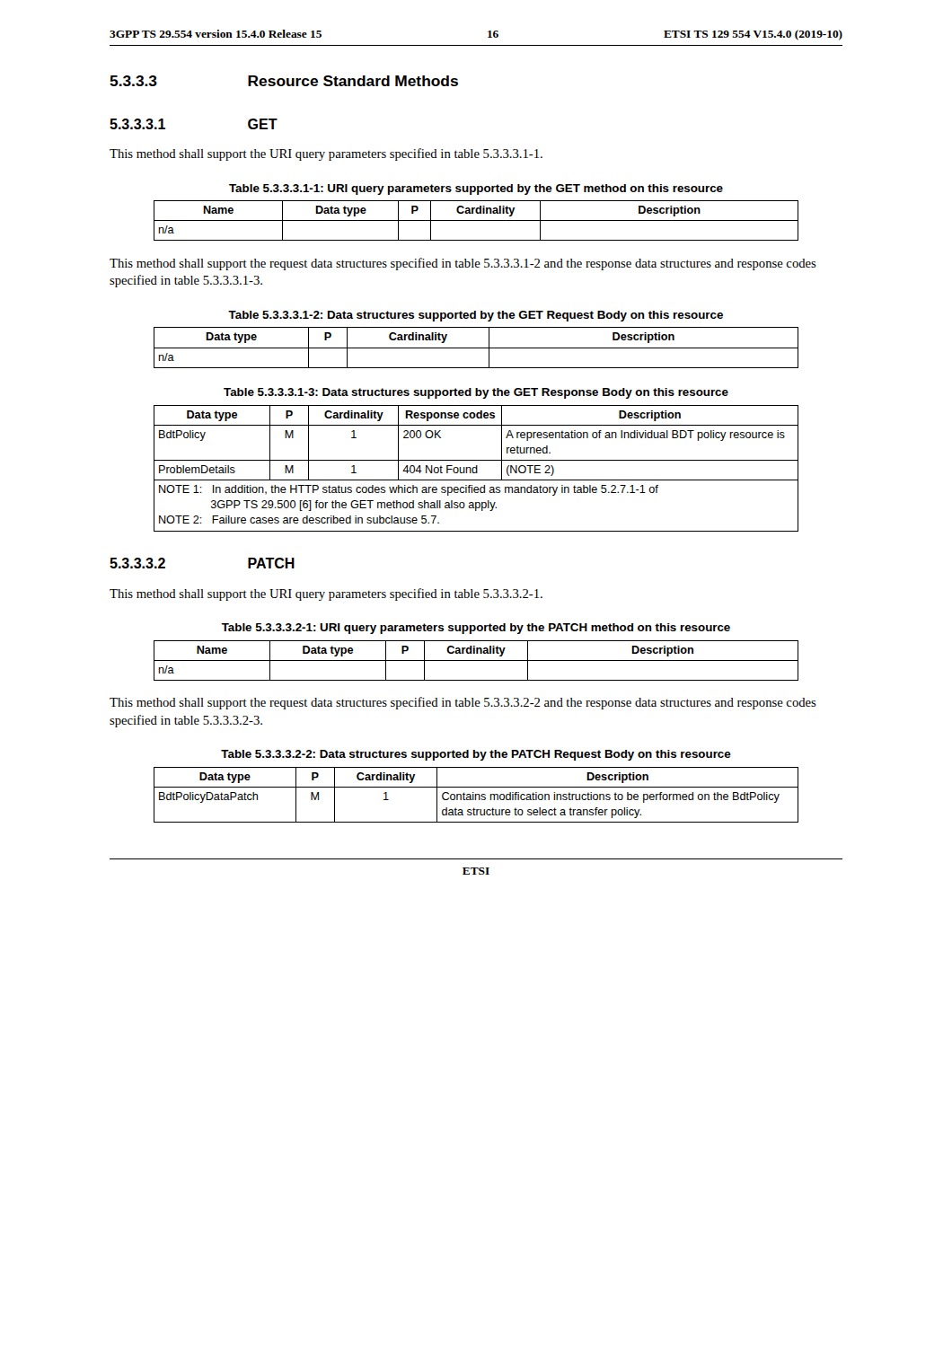3GPP TS 29.554 version 15.4.0 Release 15 16 ETSI TS 129 554 V15.4.0 (2019-10)
5.3.3.3 Resource Standard Methods
5.3.3.3.1 GET
This method shall support the URI query parameters specified in table 5.3.3.3.1-1.
Table 5.3.3.3.1-1: URI query parameters supported by the GET method on this resource
| Name | Data type | P | Cardinality | Description |
| --- | --- | --- | --- | --- |
| n/a | | | | |
This method shall support the request data structures specified in table 5.3.3.3.1-2 and the response data structures and response codes specified in table 5.3.3.3.1-3.
Table 5.3.3.3.1-2: Data structures supported by the GET Request Body on this resource
| Data type | P | Cardinality | Description |
| --- | --- | --- | --- |
| n/a | | | |
Table 5.3.3.3.1-3: Data structures supported by the GET Response Body on this resource
| Data type | P | Cardinality | Response codes | Description |
| --- | --- | --- | --- | --- |
| BdtPolicy | M | 1 | 200 OK | A representation of an Individual BDT policy resource is returned. |
| ProblemDetails | M | 1 | 404 Not Found | (NOTE 2) |
| NOTE 1: In addition, the HTTP status codes which are specified as mandatory in table 5.2.7.1-1 of 3GPP TS 29.500 [6] for the GET method shall also apply. NOTE 2: Failure cases are described in subclause 5.7. |
5.3.3.3.2 PATCH
This method shall support the URI query parameters specified in table 5.3.3.3.2-1.
Table 5.3.3.3.2-1: URI query parameters supported by the PATCH method on this resource
| Name | Data type | P | Cardinality | Description |
| --- | --- | --- | --- | --- |
| n/a | | | | |
This method shall support the request data structures specified in table 5.3.3.3.2-2 and the response data structures and response codes specified in table 5.3.3.3.2-3.
Table 5.3.3.3.2-2: Data structures supported by the PATCH Request Body on this resource
| Data type | P | Cardinality | Description |
| --- | --- | --- | --- |
| BdtPolicyDataPatch | M | 1 | Contains modification instructions to be performed on the BdtPolicy data structure to select a transfer policy. |
ETSI